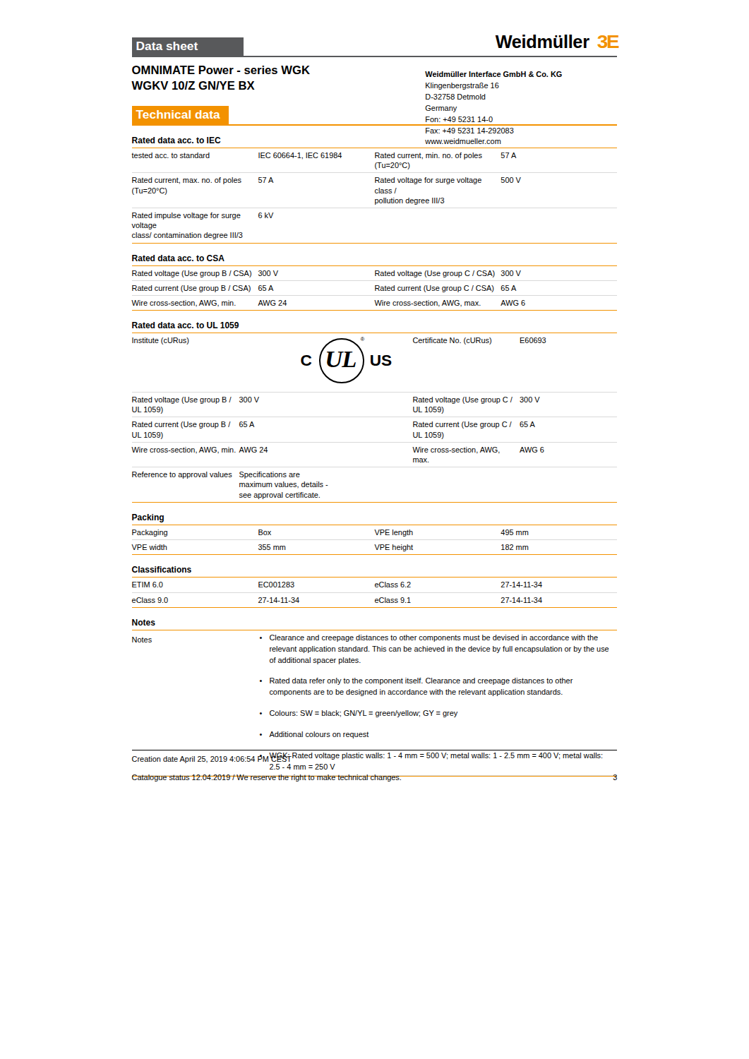Weidmüller 3E
Data sheet
OMNIMATE Power - series WGK
WGKV 10/Z GN/YE BX
Weidmüller Interface GmbH & Co. KG
Klingenbergstraße 16
D-32758 Detmold
Germany
Fon: +49 5231 14-0
Fax: +49 5231 14-292083
www.weidmueller.com
Technical data
Rated data acc. to IEC
| tested acc. to standard | IEC 60664-1, IEC 61984 | Rated current, min. no. of poles (Tu=20°C) | 57 A |
| Rated current, max. no. of poles (Tu=20°C) | 57 A | Rated voltage for surge voltage class / pollution degree III/3 | 500 V |
| Rated impulse voltage for surge voltage class/ contamination degree III/3 | 6 kV | | |
Rated data acc. to CSA
| Rated voltage (Use group B / CSA) | 300 V | Rated voltage (Use group C / CSA) | 300 V |
| Rated current (Use group B / CSA) | 65 A | Rated current (Use group C / CSA) | 65 A |
| Wire cross-section, AWG, min. | AWG 24 | Wire cross-section, AWG, max. | AWG 6 |
Rated data acc. to UL 1059
| Institute (cURus) | UL C US ® | Certificate No. (cURus) | E60693 |
| Rated voltage (Use group B / UL 1059) | 300 V | Rated voltage (Use group C / UL 1059) | 300 V |
| Rated current (Use group B / UL 1059) | 65 A | Rated current (Use group C / UL 1059) | 65 A |
| Wire cross-section, AWG, min. | AWG 24 | Wire cross-section, AWG, max. | AWG 6 |
| Reference to approval values | Specifications are maximum values, details - see approval certificate. | | |
Packing
| Packaging | Box | VPE length | 495 mm |
| VPE width | 355 mm | VPE height | 182 mm |
Classifications
| ETIM 6.0 | EC001283 | eClass 6.2 | 27-14-11-34 |
| eClass 9.0 | 27-14-11-34 | eClass 9.1 | 27-14-11-34 |
Notes
| Notes | Clearance and creepage distances to other components must be devised in accordance with the relevant application standard. This can be achieved in the device by full encapsulation or by the use of additional spacer plates. Rated data refer only to the component itself. Clearance and creepage distances to other components are to be designed in accordance with the relevant application standards. Colours: SW = black; GN/YL = green/yellow; GY = grey Additional colours on request WGK: Rated voltage plastic walls: 1 - 4 mm = 500 V; metal walls: 1 - 2.5 mm = 400 V; metal walls: 2.5 - 4 mm = 250 V |
Creation date April 25, 2019 4:06:54 PM CEST
Catalogue status 12.04.2019 / We reserve the right to make technical changes. 3